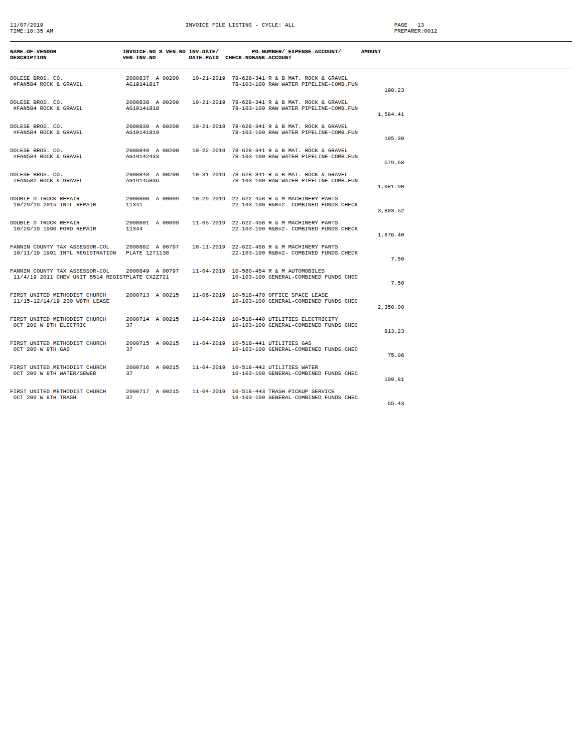| 11/07/2019 | | INVOICE FILE LISTING - CYCLE: ALL | | PAGE 13 |
| TIME:10:35 AM | | PREPARER:0012 |
| NAME-OF-VENDOR | INVOICE-NO S VEN-NO | INV-DATE/ | PO-NUMBER/ EXPENSE-ACCOUNT/ | AMOUNT |
| --- | --- | --- | --- | --- |
| DESCRIPTION | VEN-INV-NO | DATE-PAID CHECK-NO | BANK-ACCOUNT | |
| DOLESE BROS. CO. | 2000837 A 00200 | 10-21-2019 | 78-628-341 R & B MAT. ROCK & GRAVEL | |
| #FAN584 ROCK & GRAVEL | AG19141817 | | 78-103-100 RAW WATER PIPELINE-COMB.FUN | |
| | 198.23 |
| DOLESE BROS. CO. | 2000838 A 00200 | 10-21-2019 | 78-628-341 R & B MAT. ROCK & GRAVEL | |
| #FAN584 ROCK & GRAVEL | AG19141818 | | 78-103-100 RAW WATER PIPELINE-COMB.FUN | |
| | 1,584.41 |
| DOLESE BROS. CO. | 2000839 A 00200 | 10-21-2019 | 78-628-341 R & B MAT. ROCK & GRAVEL | |
| #FAN584 ROCK & GRAVEL | AG19141819 | | 78-103-100 RAW WATER PIPELINE-COMB.FUN | |
| | 195.30 |
| DOLESE BROS. CO. | 2000840 A 00200 | 10-22-2019 | 78-628-341 R & B MAT. ROCK & GRAVEL | |
| #FAN584 ROCK & GRAVEL | AG19142433 | | 78-103-100 RAW WATER PIPELINE-COMB.FUN | |
| | 579.68 |
| DOLESE BROS. CO. | 2000848 A 00200 | 10-31-2019 | 78-628-341 R & B MAT. ROCK & GRAVEL | |
| #FAN582 ROCK & GRAVEL | AG19145836 | | 78-103-100 RAW WATER PIPELINE-COMB.FUN | |
| | 1,081.90 |
| DOUBLE D TRUCK REPAIR | 2000800 A 00009 | 10-29-2019 | 22-622-458 R & M MACHINERY PARTS | |
| 10/29/19 2015 INTL REPAIR | 11341 | | 22-103-100 R&B#2- COMBINED FUNDS CHECK | |
| | 3,803.52 |
| DOUBLE D TRUCK REPAIR | 2000801 A 00009 | 11-05-2019 | 22-622-458 R & M MACHINERY PARTS | |
| 10/29/19 1990 FORD REPAIR | 11344 | | 22-103-100 R&B#2- COMBINED FUNDS CHECK | |
| | 1,876.40 |
| FANNIN COUNTY TAX ASSESSOR-COL | 2000802 A 00797 | 10-11-2019 | 22-622-458 R & M MACHINERY PARTS | |
| 10/11/19 1991 INTL REGISTRATION | PLATE 1271138 | | 22-103-100 R&B#2- COMBINED FUNDS CHECK | |
| | 7.50 |
| FANNIN COUNTY TAX ASSESSOR-COL | 2000849 A 00797 | 11-04-2019 | 10-560-454 R & M AUTOMOBILES | |
| 11/4/19 2011 CHEV UNIT 5514 REGIST | PLATE CX2Z721 | | 10-103-100 GENERAL-COMBINED FUNDS CHEC | |
| | 7.50 |
| FIRST UNITED METHODIST CHURCH | 2000713 A 00215 | 11-06-2019 | 10-518-470 OFFICE SPACE LEASE | |
| 11/15-12/14/19 200 W8TH LEASE | | | 10-103-100 GENERAL-COMBINED FUNDS CHEC | |
| | 2,350.00 |
| FIRST UNITED METHODIST CHURCH | 2000714 A 00215 | 11-04-2019 | 10-518-440 UTILITIES ELECTRICITY | |
| OCT 200 W 8TH ELECTRIC | 37 | | 10-103-100 GENERAL-COMBINED FUNDS CHEC | |
| | 813.23 |
| FIRST UNITED METHODIST CHURCH | 2000715 A 00215 | 11-04-2019 | 10-518-441 UTILITIES GAS | |
| OCT 200 W 8TH GAS | 37 | | 10-103-100 GENERAL-COMBINED FUNDS CHEC | |
| | 75.06 |
| FIRST UNITED METHODIST CHURCH | 2000716 A 00215 | 11-04-2019 | 10-518-442 UTILITIES WATER | |
| OCT 200 W 8TH WATER/SEWER | 37 | | 10-103-100 GENERAL-COMBINED FUNDS CHEC | |
| | 109.81 |
| FIRST UNITED METHODIST CHURCH | 2000717 A 00215 | 11-04-2019 | 10-518-443 TRASH PICKUP SERVICE | |
| OCT 200 W 8TH TRASH | 37 | | 10-103-100 GENERAL-COMBINED FUNDS CHEC | |
| | 65.43 |